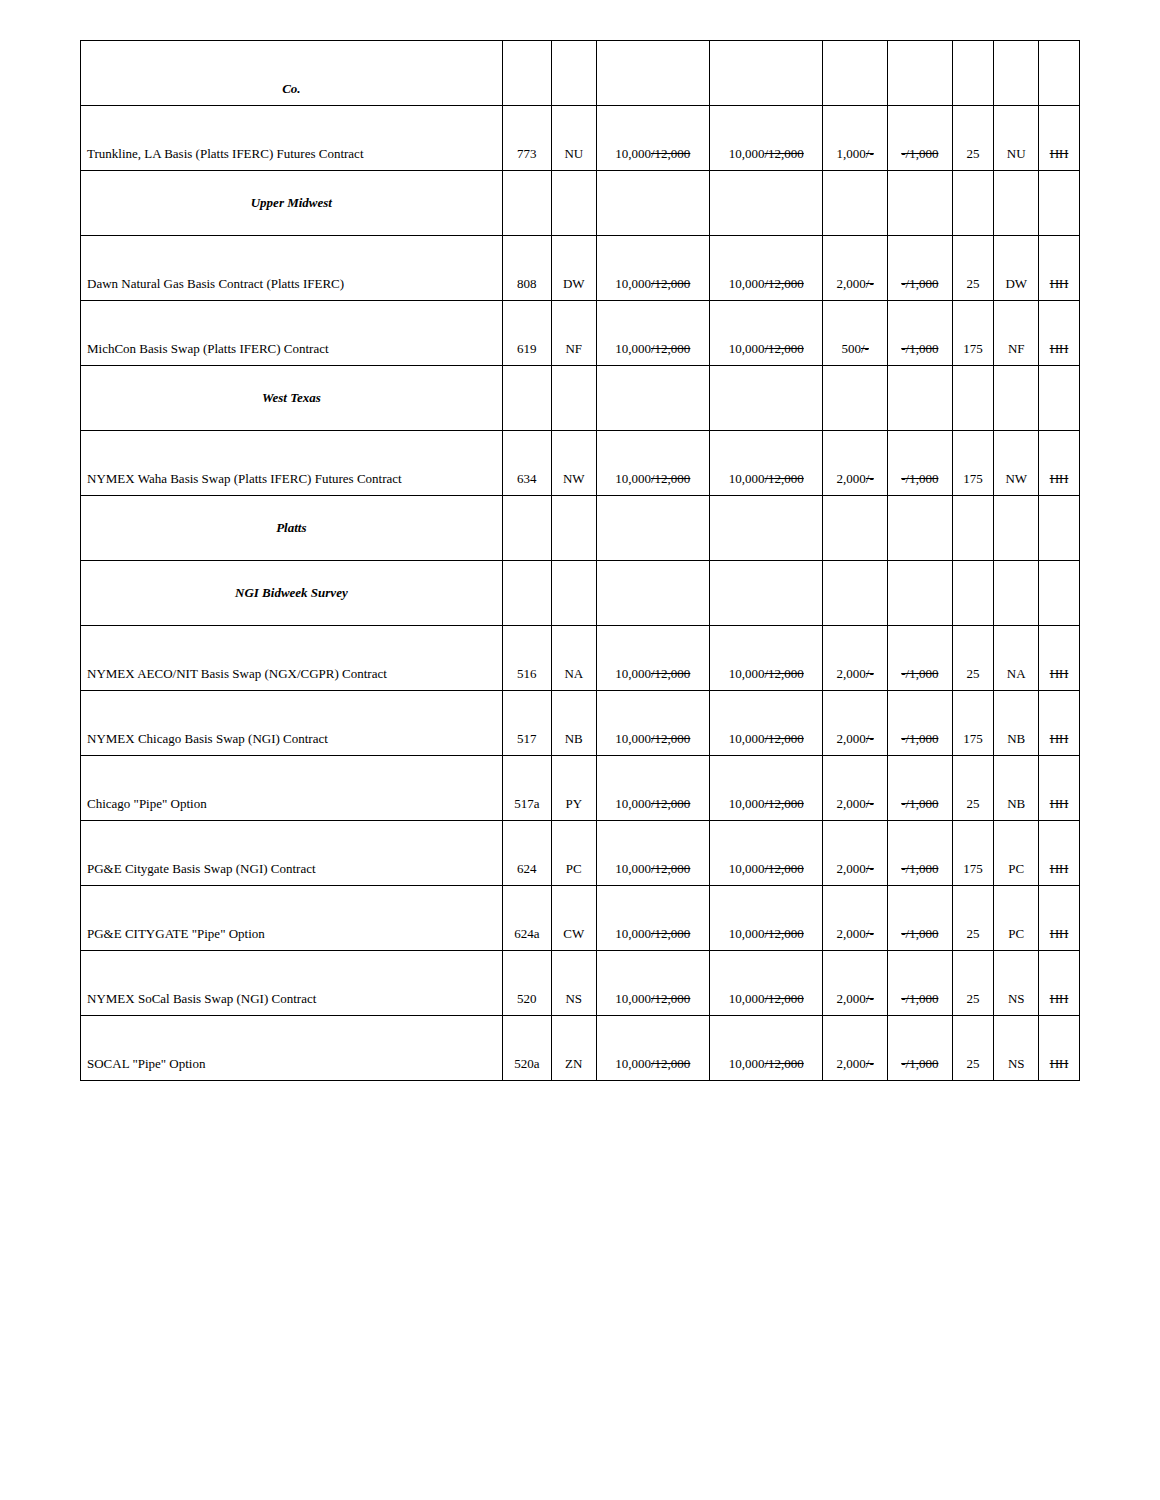| Co. | | | | | | | | | |
| Trunkline, LA Basis (Platts IFERC) Futures Contract | 773 | NU | 10,000 /12,000 | 10,000 /12,000 | 1,000 /- | -/1,000 | 25 | NU | HH |
| Upper Midwest | | | | | | | | | |
| Dawn Natural Gas Basis Contract (Platts IFERC) | 808 | DW | 10,000 /12,000 | 10,000 /12,000 | 2,000 /- | -/1,000 | 25 | DW | HH |
| MichCon Basis Swap (Platts IFERC) Contract | 619 | NF | 10,000 /12,000 | 10,000 /12,000 | 500 /- | -/1,000 | 175 | NF | HH |
| West Texas | | | | | | | | | |
| NYMEX Waha Basis Swap (Platts IFERC) Futures Contract | 634 | NW | 10,000 /12,000 | 10,000 /12,000 | 2,000 /- | -/1,000 | 175 | NW | HH |
| Platts | | | | | | | | | |
| NGI Bidweek Survey | | | | | | | | | |
| NYMEX AECO/NIT Basis Swap (NGX/CGPR) Contract | 516 | NA | 10,000 /12,000 | 10,000 /12,000 | 2,000 /- | -/1,000 | 25 | NA | HH |
| NYMEX Chicago Basis Swap (NGI) Contract | 517 | NB | 10,000 /12,000 | 10,000 /12,000 | 2,000 /- | -/1,000 | 175 | NB | HH |
| Chicago "Pipe" Option | 517a | PY | 10,000 /12,000 | 10,000 /12,000 | 2,000 /- | -/1,000 | 25 | NB | HH |
| PG&E Citygate Basis Swap (NGI) Contract | 624 | PC | 10,000 /12,000 | 10,000 /12,000 | 2,000 /- | -/1,000 | 175 | PC | HH |
| PG&E CITYGATE "Pipe" Option | 624a | CW | 10,000 /12,000 | 10,000 /12,000 | 2,000 /- | -/1,000 | 25 | PC | HH |
| NYMEX SoCal Basis Swap (NGI) Contract | 520 | NS | 10,000 /12,000 | 10,000 /12,000 | 2,000 /- | -/1,000 | 25 | NS | HH |
| SOCAL "Pipe" Option | 520a | ZN | 10,000 /12,000 | 10,000 /12,000 | 2,000 /- | -/1,000 | 25 | NS | HH |